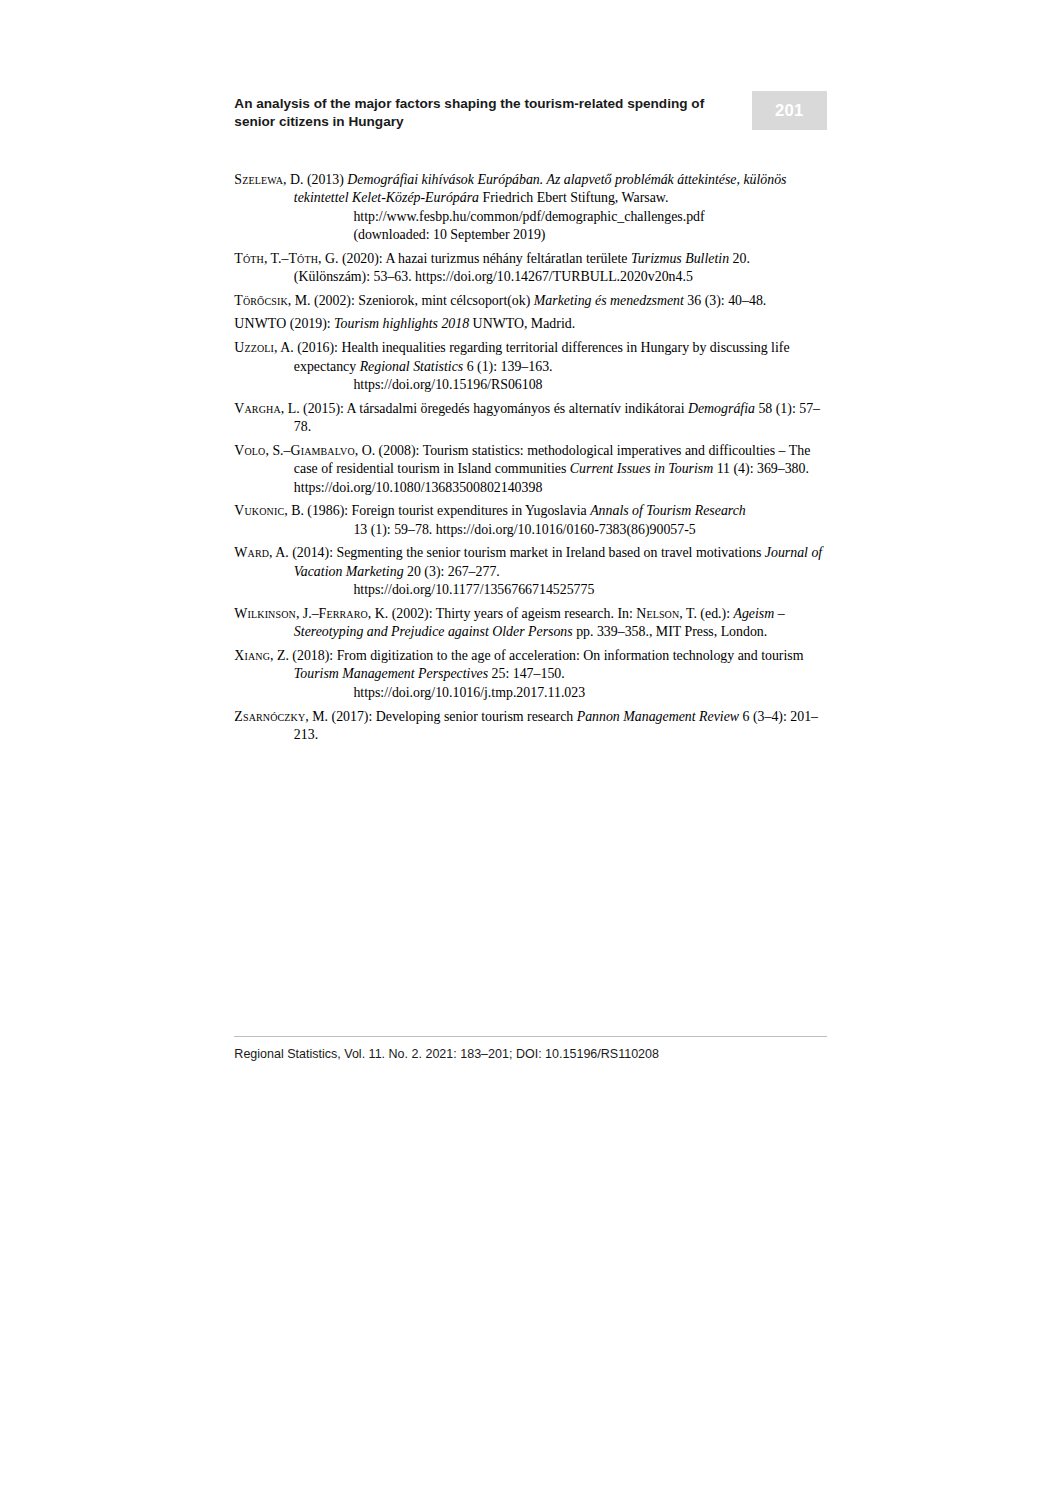An analysis of the major factors shaping the tourism-related spending of
senior citizens in Hungary
201
Szelewa, D. (2013) Demográfiai kihívások Európában. Az alapvető problémák áttekintése, különös tekintettel Kelet-Közép-Európára Friedrich Ebert Stiftung, Warsaw. http://www.fesbp.hu/common/pdf/demographic_challenges.pdf (downloaded: 10 September 2019)
Tóth, T.–Tóth, G. (2020): A hazai turizmus néhány feltáratlan területe Turizmus Bulletin 20. (Különszám): 53–63. https://doi.org/10.14267/TURBULL.2020v20n4.5
Törőcsik, M. (2002): Szeniorok, mint célcsoport(ok) Marketing és menedzsment 36 (3): 40–48.
UNWTO (2019): Tourism highlights 2018 UNWTO, Madrid.
Uzzoli, A. (2016): Health inequalities regarding territorial differences in Hungary by discussing life expectancy Regional Statistics 6 (1): 139–163. https://doi.org/10.15196/RS06108
Vargha, L. (2015): A társadalmi öregedés hagyományos és alternatív indikátorai Demográfia 58 (1): 57–78.
Volo, S.–Giambalvo, O. (2008): Tourism statistics: methodological imperatives and difficoulties – The case of residential tourism in Island communities Current Issues in Tourism 11 (4): 369–380. https://doi.org/10.1080/13683500802140398
Vukonic, B. (1986): Foreign tourist expenditures in Yugoslavia Annals of Tourism Research 13 (1): 59–78. https://doi.org/10.1016/0160-7383(86)90057-5
Ward, A. (2014): Segmenting the senior tourism market in Ireland based on travel motivations Journal of Vacation Marketing 20 (3): 267–277. https://doi.org/10.1177/1356766714525775
Wilkinson, J.–Ferraro, K. (2002): Thirty years of ageism research. In: Nelson, T. (ed.): Ageism – Stereotyping and Prejudice against Older Persons pp. 339–358., MIT Press, London.
Xiang, Z. (2018): From digitization to the age of acceleration: On information technology and tourism Tourism Management Perspectives 25: 147–150. https://doi.org/10.1016/j.tmp.2017.11.023
Zsarnóczky, M. (2017): Developing senior tourism research Pannon Management Review 6 (3–4): 201–213.
Regional Statistics, Vol. 11. No. 2. 2021: 183–201; DOI: 10.15196/RS110208